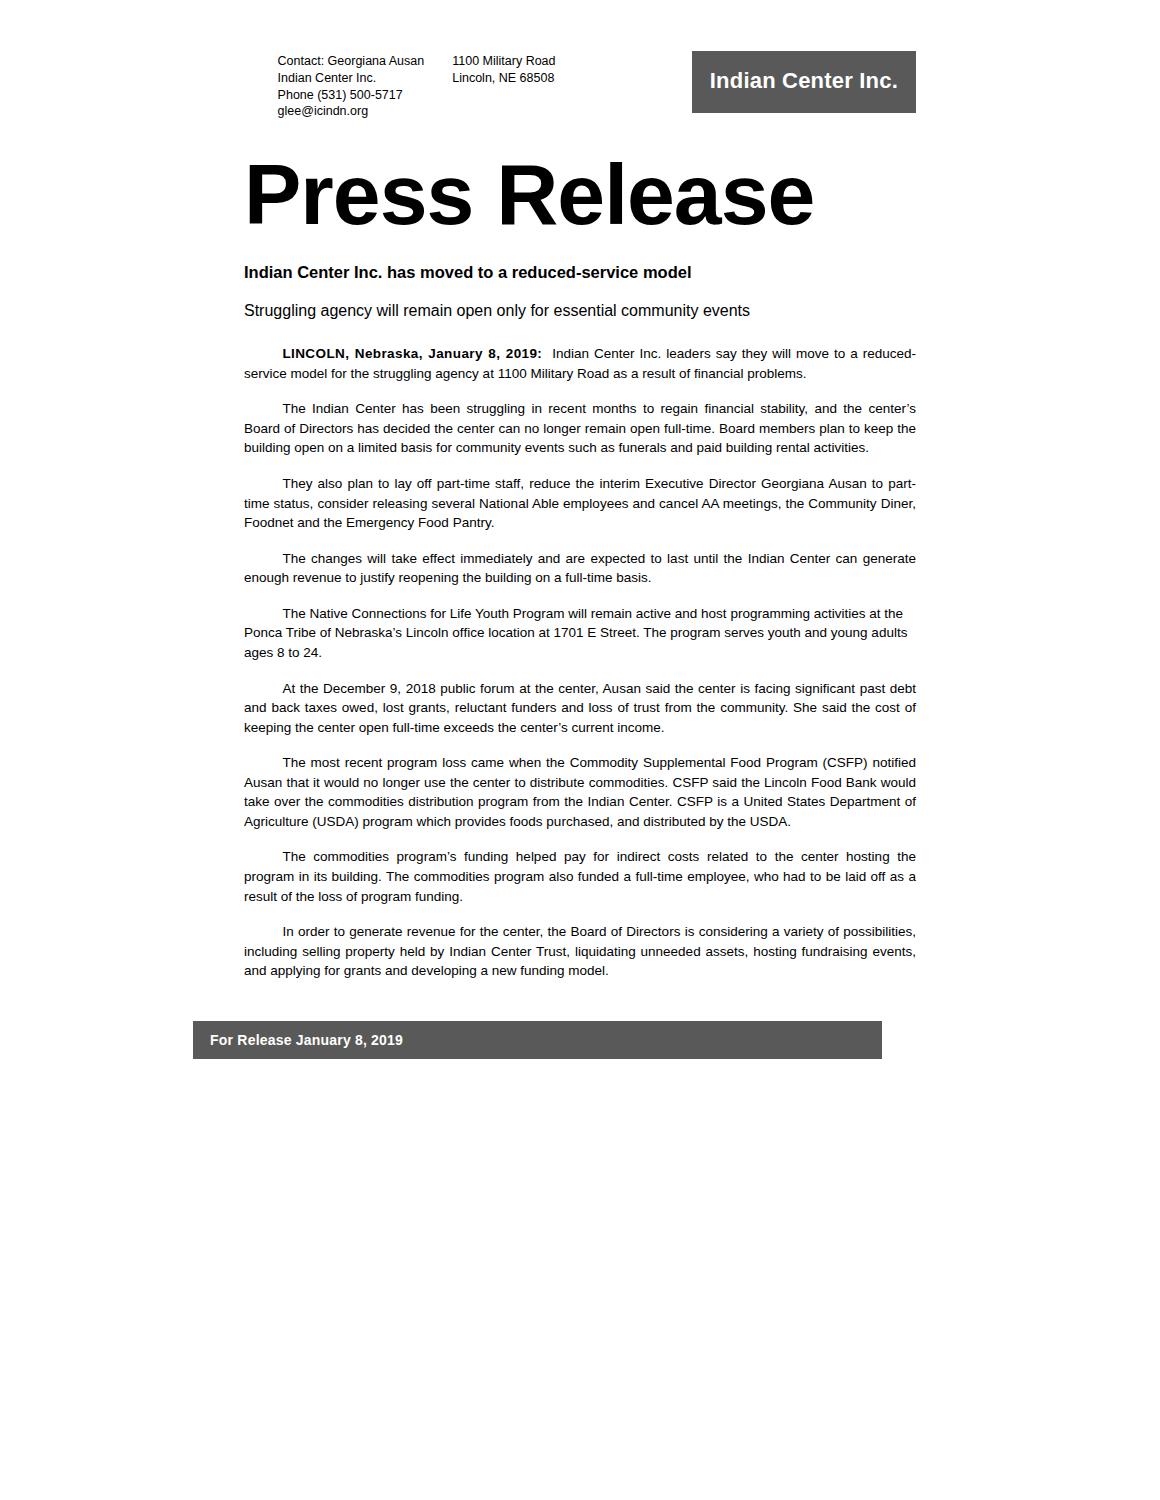Contact: Georgiana Ausan
Indian Center Inc.
Phone (531) 500-5717
glee@icindn.org
1100 Military Road
Lincoln, NE 68508
Indian Center Inc.
Press Release
Indian Center Inc. has moved to a reduced-service model
Struggling agency will remain open only for essential community events
LINCOLN, Nebraska, January 8, 2019: Indian Center Inc. leaders say they will move to a reduced-service model for the struggling agency at 1100 Military Road as a result of financial problems.
The Indian Center has been struggling in recent months to regain financial stability, and the center’s Board of Directors has decided the center can no longer remain open full-time. Board members plan to keep the building open on a limited basis for community events such as funerals and paid building rental activities.
They also plan to lay off part-time staff, reduce the interim Executive Director Georgiana Ausan to part-time status, consider releasing several National Able employees and cancel AA meetings, the Community Diner, Foodnet and the Emergency Food Pantry.
The changes will take effect immediately and are expected to last until the Indian Center can generate enough revenue to justify reopening the building on a full-time basis.
The Native Connections for Life Youth Program will remain active and host programming activities at the Ponca Tribe of Nebraska’s Lincoln office location at 1701 E Street. The program serves youth and young adults ages 8 to 24.
At the December 9, 2018 public forum at the center, Ausan said the center is facing significant past debt and back taxes owed, lost grants, reluctant funders and loss of trust from the community. She said the cost of keeping the center open full-time exceeds the center’s current income.
The most recent program loss came when the Commodity Supplemental Food Program (CSFP) notified Ausan that it would no longer use the center to distribute commodities. CSFP said the Lincoln Food Bank would take over the commodities distribution program from the Indian Center. CSFP is a United States Department of Agriculture (USDA) program which provides foods purchased, and distributed by the USDA.
The commodities program’s funding helped pay for indirect costs related to the center hosting the program in its building. The commodities program also funded a full-time employee, who had to be laid off as a result of the loss of program funding.
In order to generate revenue for the center, the Board of Directors is considering a variety of possibilities, including selling property held by Indian Center Trust, liquidating unneeded assets, hosting fundraising events, and applying for grants and developing a new funding model.
For Release January 8, 2019